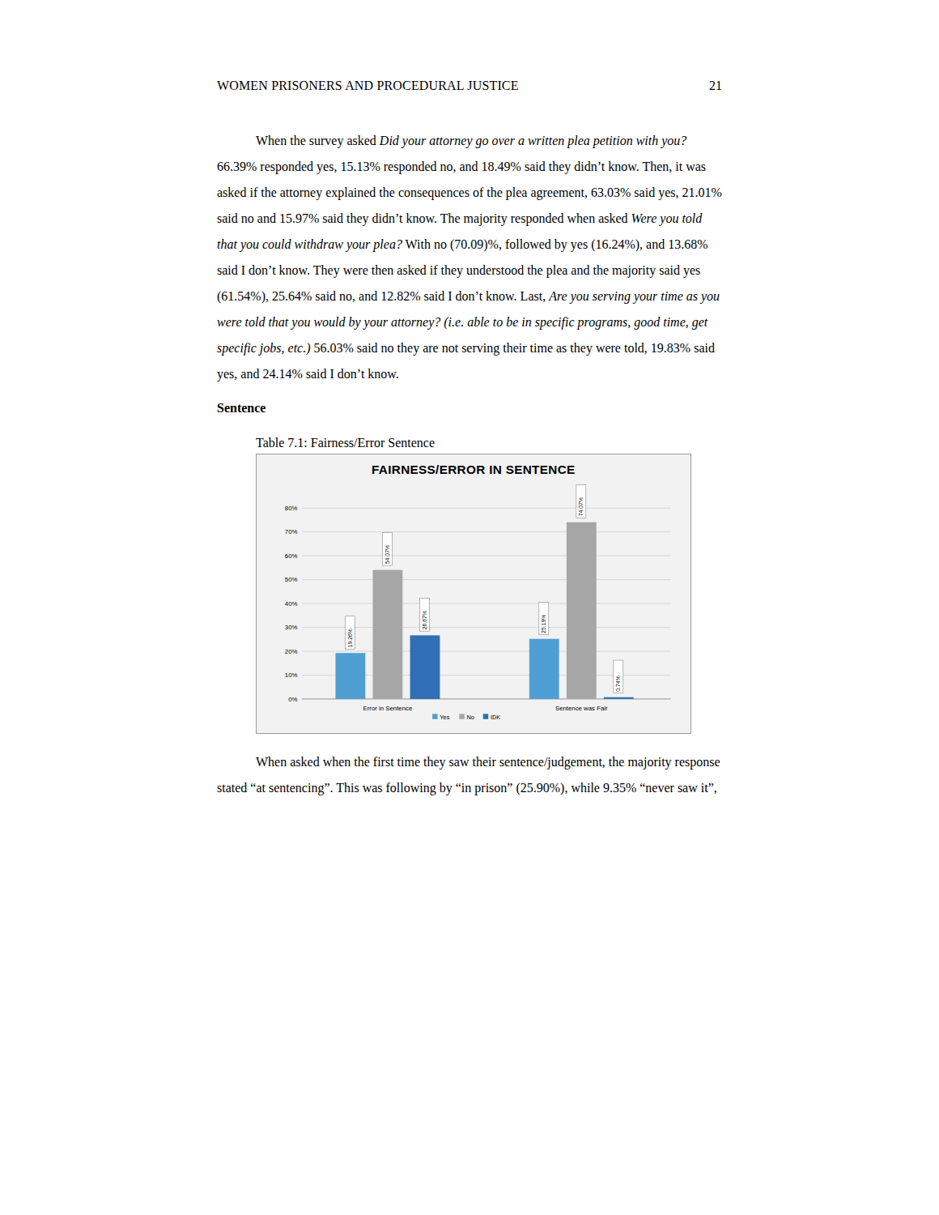Women Prisoners and Procedural Justice 21
When the survey asked Did your attorney go over a written plea petition with you? 66.39% responded yes, 15.13% responded no, and 18.49% said they didn’t know. Then, it was asked if the attorney explained the consequences of the plea agreement, 63.03% said yes, 21.01% said no and 15.97% said they didn’t know. The majority responded when asked Were you told that you could withdraw your plea? With no (70.09)%, followed by yes (16.24%), and 13.68% said I don’t know. They were then asked if they understood the plea and the majority said yes (61.54%), 25.64% said no, and 12.82% said I don’t know. Last, Are you serving your time as you were told that you would by your attorney? (i.e. able to be in specific programs, good time, get specific jobs, etc.) 56.03% said no they are not serving their time as they were told, 19.83% said yes, and 24.14% said I don’t know.
Sentence
Table 7.1: Fairness/Error Sentence
FAIRNESS/ERROR IN SENTENCE
80% 70% 60% 50% 40% 30% 20% 10% 0% 19.26% 54.07% 26.67% Error in Sentence 25.19% 74.07% 0.74% Sentence was Fair Yes No IDK
When asked when the first time they saw their sentence/judgement, the majority response stated “at sentencing”. This was following by “in prison” (25.90%), while 9.35% “never saw it”,